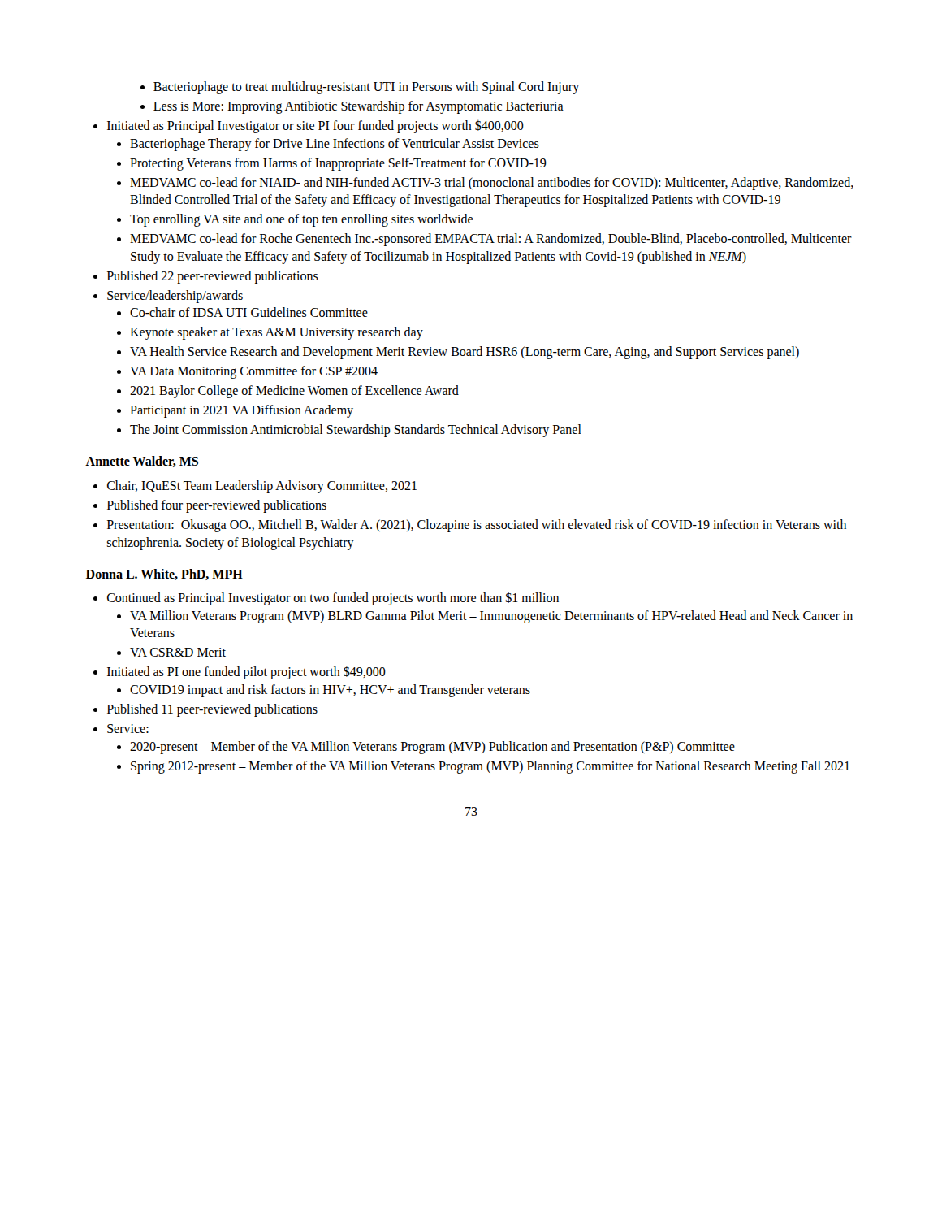Bacteriophage to treat multidrug-resistant UTI in Persons with Spinal Cord Injury
Less is More: Improving Antibiotic Stewardship for Asymptomatic Bacteriuria
Initiated as Principal Investigator or site PI four funded projects worth $400,000
Bacteriophage Therapy for Drive Line Infections of Ventricular Assist Devices
Protecting Veterans from Harms of Inappropriate Self-Treatment for COVID-19
MEDVAMC co-lead for NIAID- and NIH-funded ACTIV-3 trial (monoclonal antibodies for COVID): Multicenter, Adaptive, Randomized, Blinded Controlled Trial of the Safety and Efficacy of Investigational Therapeutics for Hospitalized Patients with COVID-19
Top enrolling VA site and one of top ten enrolling sites worldwide
MEDVAMC co-lead for Roche Genentech Inc.-sponsored EMPACTA trial: A Randomized, Double-Blind, Placebo-controlled, Multicenter Study to Evaluate the Efficacy and Safety of Tocilizumab in Hospitalized Patients with Covid-19 (published in NEJM)
Published 22 peer-reviewed publications
Service/leadership/awards
Co-chair of IDSA UTI Guidelines Committee
Keynote speaker at Texas A&M University research day
VA Health Service Research and Development Merit Review Board HSR6 (Long-term Care, Aging, and Support Services panel)
VA Data Monitoring Committee for CSP #2004
2021 Baylor College of Medicine Women of Excellence Award
Participant in 2021 VA Diffusion Academy
The Joint Commission Antimicrobial Stewardship Standards Technical Advisory Panel
Annette Walder, MS
Chair, IQuESt Team Leadership Advisory Committee, 2021
Published four peer-reviewed publications
Presentation: Okusaga OO., Mitchell B, Walder A. (2021), Clozapine is associated with elevated risk of COVID-19 infection in Veterans with schizophrenia. Society of Biological Psychiatry
Donna L. White, PhD, MPH
Continued as Principal Investigator on two funded projects worth more than $1 million
VA Million Veterans Program (MVP) BLRD Gamma Pilot Merit – Immunogenetic Determinants of HPV-related Head and Neck Cancer in Veterans
VA CSR&D Merit
Initiated as PI one funded pilot project worth $49,000
COVID19 impact and risk factors in HIV+, HCV+ and Transgender veterans
Published 11 peer-reviewed publications
Service:
2020-present – Member of the VA Million Veterans Program (MVP) Publication and Presentation (P&P) Committee
Spring 2012-present – Member of the VA Million Veterans Program (MVP) Planning Committee for National Research Meeting Fall 2021
73